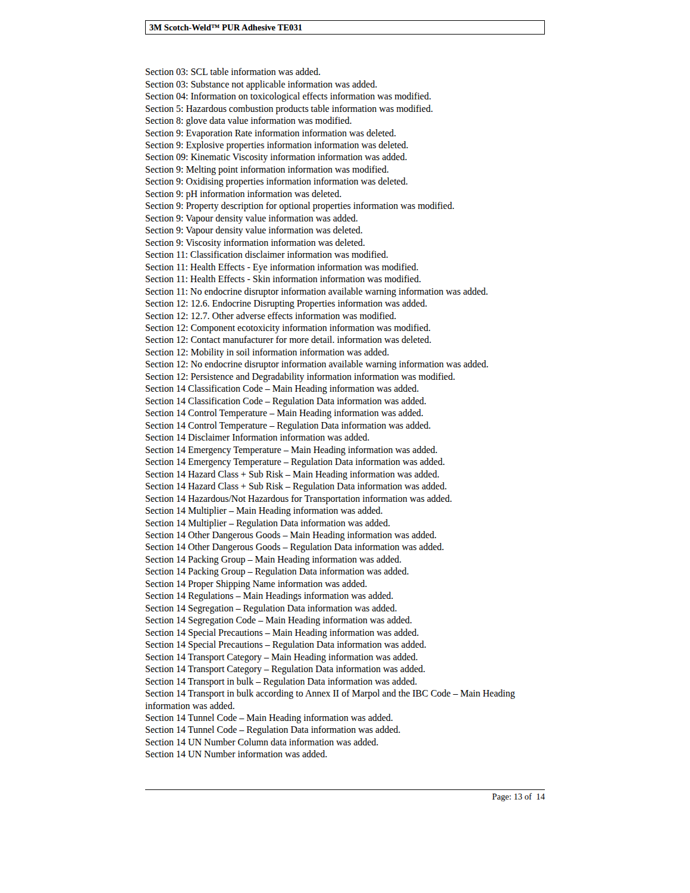3M Scotch-Weld™ PUR Adhesive TE031
Section 03: SCL table information was added.
Section 03: Substance not applicable information was added.
Section 04: Information on toxicological effects information was modified.
Section 5: Hazardous combustion products table information was modified.
Section 8: glove data value information was modified.
Section 9: Evaporation Rate information information was deleted.
Section 9: Explosive properties information information was deleted.
Section 09: Kinematic Viscosity information information was added.
Section 9: Melting point information information was modified.
Section 9: Oxidising properties information information was deleted.
Section 9: pH information information was deleted.
Section 9: Property description for optional properties information was modified.
Section 9: Vapour density value information was added.
Section 9: Vapour density value information was deleted.
Section 9: Viscosity information information was deleted.
Section 11: Classification disclaimer information was modified.
Section 11: Health Effects - Eye information information was modified.
Section 11: Health Effects - Skin information information was modified.
Section 11: No endocrine disruptor information available warning information was added.
Section 12: 12.6. Endocrine Disrupting Properties information was added.
Section 12: 12.7. Other adverse effects information was modified.
Section 12: Component ecotoxicity information information was modified.
Section 12: Contact manufacturer for more detail. information was deleted.
Section 12: Mobility in soil information information was added.
Section 12: No endocrine disruptor information available warning information was added.
Section 12: Persistence and Degradability information information was modified.
Section 14 Classification Code – Main Heading information was added.
Section 14 Classification Code – Regulation Data information was added.
Section 14 Control Temperature – Main Heading information was added.
Section 14 Control Temperature – Regulation Data information was added.
Section 14 Disclaimer Information information was added.
Section 14 Emergency Temperature – Main Heading information was added.
Section 14 Emergency Temperature – Regulation Data information was added.
Section 14 Hazard Class + Sub Risk – Main Heading information was added.
Section 14 Hazard Class + Sub Risk – Regulation Data information was added.
Section 14 Hazardous/Not Hazardous for Transportation information was added.
Section 14 Multiplier – Main Heading information was added.
Section 14 Multiplier – Regulation Data information was added.
Section 14 Other Dangerous Goods – Main Heading information was added.
Section 14 Other Dangerous Goods – Regulation Data information was added.
Section 14 Packing Group – Main Heading information was added.
Section 14 Packing Group – Regulation Data information was added.
Section 14 Proper Shipping Name information was added.
Section 14 Regulations – Main Headings information was added.
Section 14 Segregation – Regulation Data information was added.
Section 14 Segregation Code – Main Heading information was added.
Section 14 Special Precautions – Main Heading information was added.
Section 14 Special Precautions – Regulation Data information was added.
Section 14 Transport Category – Main Heading information was added.
Section 14 Transport Category – Regulation Data information was added.
Section 14 Transport in bulk – Regulation Data information was added.
Section 14 Transport in bulk according to Annex II of Marpol and the IBC Code – Main Heading information was added.
Section 14 Tunnel Code – Main Heading information was added.
Section 14 Tunnel Code – Regulation Data information was added.
Section 14 UN Number Column data information was added.
Section 14 UN Number information was added.
Page: 13 of 14